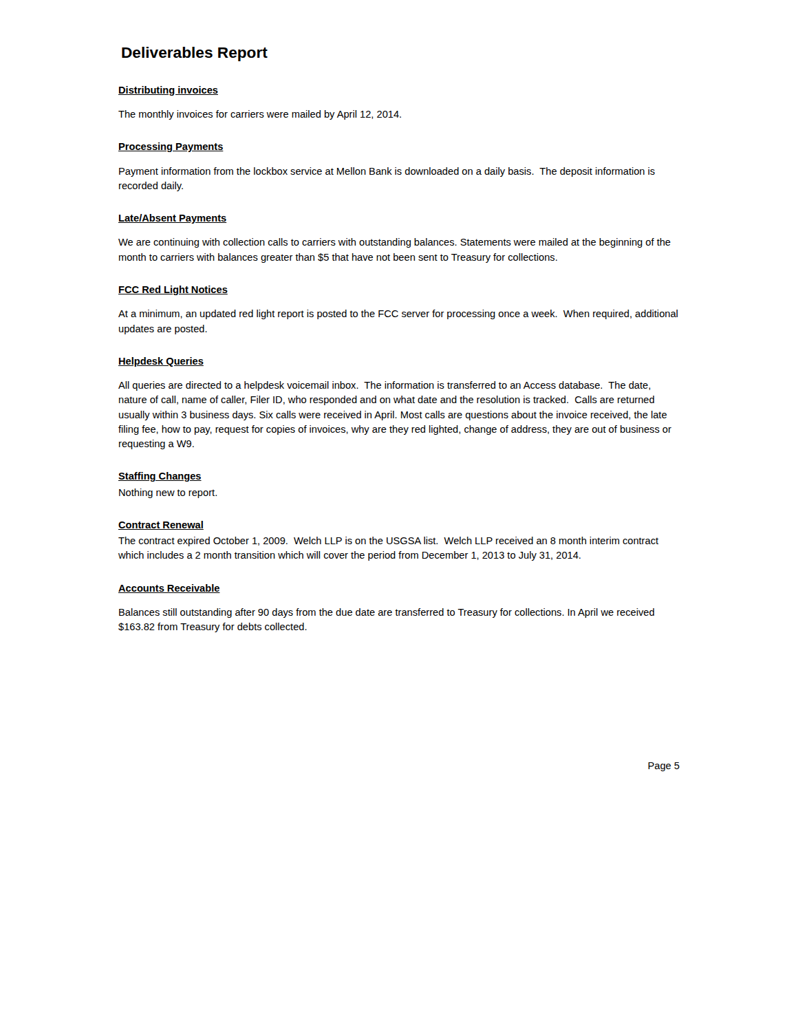Deliverables Report
Distributing invoices
The monthly invoices for carriers were mailed by April 12, 2014.
Processing Payments
Payment information from the lockbox service at Mellon Bank is downloaded on a daily basis. The deposit information is recorded daily.
Late/Absent Payments
We are continuing with collection calls to carriers with outstanding balances. Statements were mailed at the beginning of the month to carriers with balances greater than $5 that have not been sent to Treasury for collections.
FCC Red Light Notices
At a minimum, an updated red light report is posted to the FCC server for processing once a week. When required, additional updates are posted.
Helpdesk Queries
All queries are directed to a helpdesk voicemail inbox. The information is transferred to an Access database. The date, nature of call, name of caller, Filer ID, who responded and on what date and the resolution is tracked. Calls are returned usually within 3 business days. Six calls were received in April. Most calls are questions about the invoice received, the late filing fee, how to pay, request for copies of invoices, why are they red lighted, change of address, they are out of business or requesting a W9.
Staffing Changes
Nothing new to report.
Contract Renewal
The contract expired October 1, 2009. Welch LLP is on the USGSA list. Welch LLP received an 8 month interim contract which includes a 2 month transition which will cover the period from December 1, 2013 to July 31, 2014.
Accounts Receivable
Balances still outstanding after 90 days from the due date are transferred to Treasury for collections. In April we received $163.82 from Treasury for debts collected.
Page 5